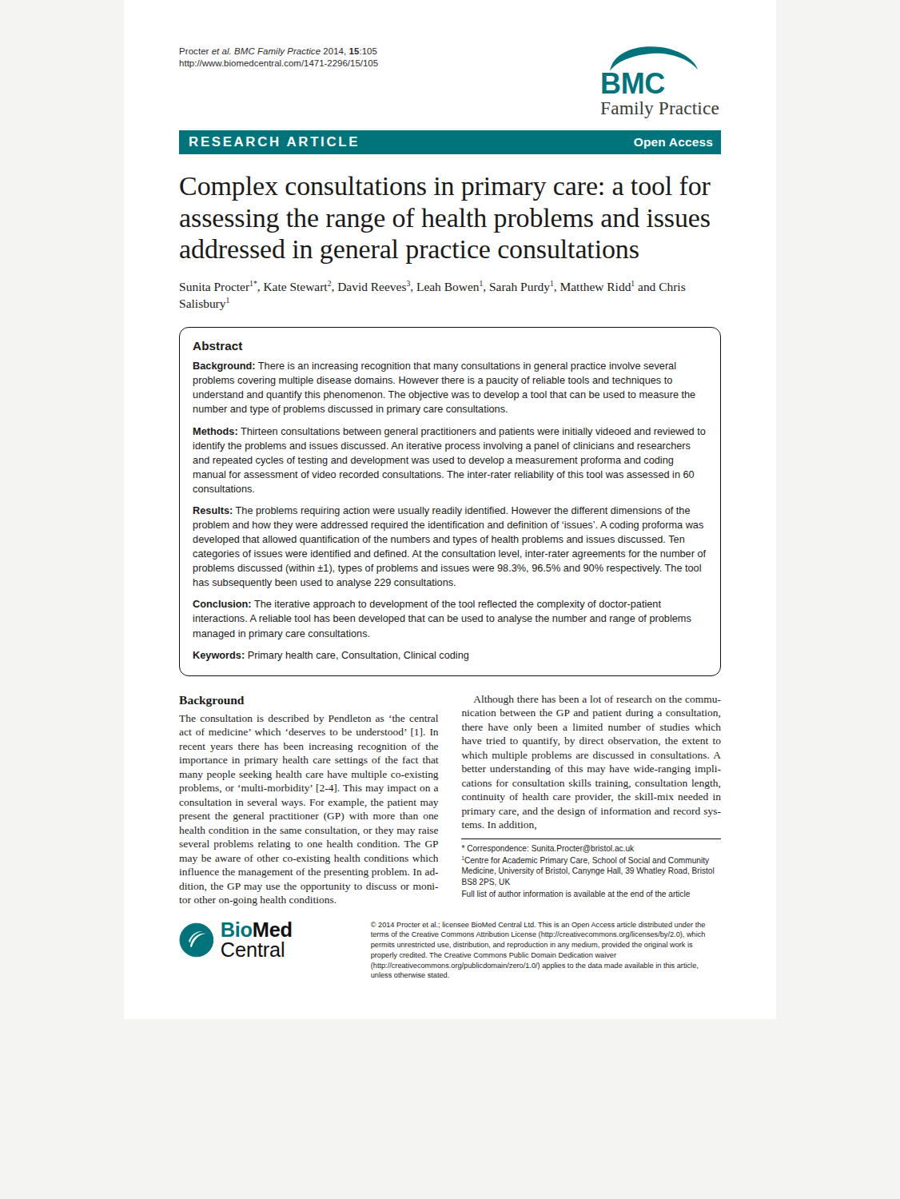Procter et al. BMC Family Practice 2014, 15:105
http://www.biomedcentral.com/1471-2296/15/105
BMC Family Practice
Research article
Open Access
Complex consultations in primary care: a tool for assessing the range of health problems and issues addressed in general practice consultations
Sunita Procter1*, Kate Stewart2, David Reeves3, Leah Bowen1, Sarah Purdy1, Matthew Ridd1 and Chris Salisbury1
Abstract
Background: There is an increasing recognition that many consultations in general practice involve several problems covering multiple disease domains. However there is a paucity of reliable tools and techniques to understand and quantify this phenomenon. The objective was to develop a tool that can be used to measure the number and type of problems discussed in primary care consultations.
Methods: Thirteen consultations between general practitioners and patients were initially videoed and reviewed to identify the problems and issues discussed. An iterative process involving a panel of clinicians and researchers and repeated cycles of testing and development was used to develop a measurement proforma and coding manual for assessment of video recorded consultations. The inter-rater reliability of this tool was assessed in 60 consultations.
Results: The problems requiring action were usually readily identified. However the different dimensions of the problem and how they were addressed required the identification and definition of ‘issues’. A coding proforma was developed that allowed quantification of the numbers and types of health problems and issues discussed. Ten categories of issues were identified and defined. At the consultation level, inter-rater agreements for the number of problems discussed (within ±1), types of problems and issues were 98.3%, 96.5% and 90% respectively. The tool has subsequently been used to analyse 229 consultations.
Conclusion: The iterative approach to development of the tool reflected the complexity of doctor-patient interactions. A reliable tool has been developed that can be used to analyse the number and range of problems managed in primary care consultations.
Keywords: Primary health care, Consultation, Clinical coding
Background
The consultation is described by Pendleton as ‘the central act of medicine’ which ‘deserves to be understood’ [1]. In recent years there has been increasing recognition of the importance in primary health care settings of the fact that many people seeking health care have multiple co-existing problems, or ‘multi-morbidity’ [2-4]. This may impact on a consultation in several ways. For example, the patient may present the general practitioner (GP) with more than one health condition in the same consultation, or they may raise several problems relating to one health condition. The GP may be aware of other co-existing health conditions which influence the management of the presenting problem. In addition, the GP may use the opportunity to discuss or monitor other on-going health conditions.
Although there has been a lot of research on the communication between the GP and patient during a consultation, there have only been a limited number of studies which have tried to quantify, by direct observation, the extent to which multiple problems are discussed in consultations. A better understanding of this may have wide-ranging implications for consultation skills training, consultation length, continuity of health care provider, the skill-mix needed in primary care, and the design of information and record systems. In addition,
* Correspondence: Sunita.Procter@bristol.ac.uk
1Centre for Academic Primary Care, School of Social and Community Medicine, University of Bristol, Canynge Hall, 39 Whatley Road, Bristol BS8 2PS, UK
Full list of author information is available at the end of the article
Bio Med Central
© 2014 Procter et al.; licensee BioMed Central Ltd. This is an Open Access article distributed under the terms of the Creative Commons Attribution License (http://creativecommons.org/licenses/by/2.0), which permits unrestricted use, distribution, and reproduction in any medium, provided the original work is properly credited. The Creative Commons Public Domain Dedication waiver (http://creativecommons.org/publicdomain/zero/1.0/) applies to the data made available in this article, unless otherwise stated.